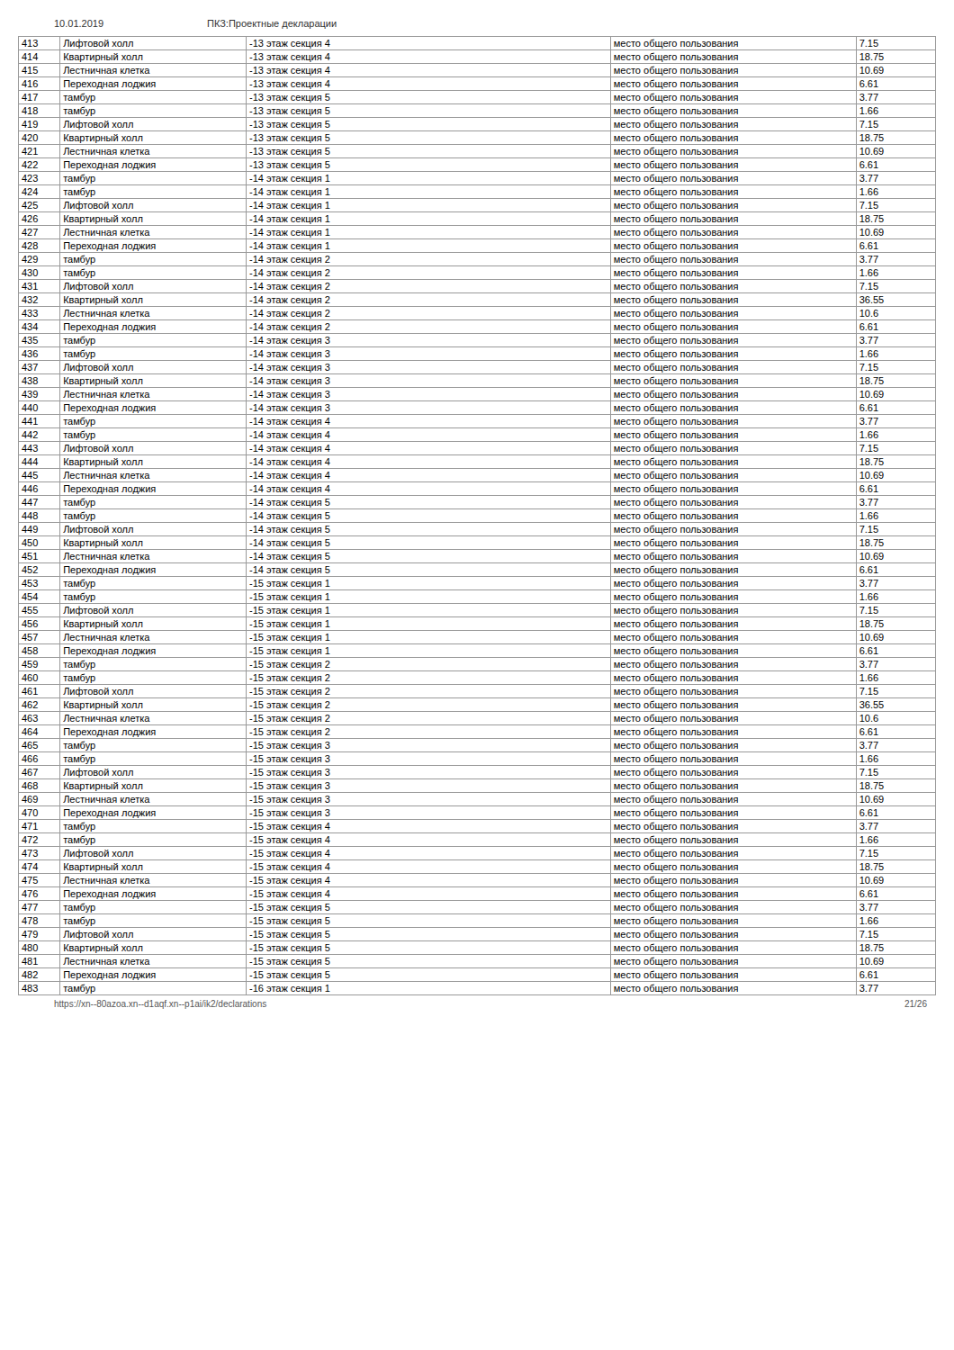10.01.2019 ПКЗ:Проектные декларации
| 413 | Лифтовой холл | -13 этаж секция 4 | место общего пользования | 7.15 |
| 414 | Квартирный холл | -13 этаж секция 4 | место общего пользования | 18.75 |
| 415 | Лестничная клетка | -13 этаж секция 4 | место общего пользования | 10.69 |
| 416 | Переходная лоджия | -13 этаж секция 4 | место общего пользования | 6.61 |
| 417 | тамбур | -13 этаж секция 5 | место общего пользования | 3.77 |
| 418 | тамбур | -13 этаж секция 5 | место общего пользования | 1.66 |
| 419 | Лифтовой холл | -13 этаж секция 5 | место общего пользования | 7.15 |
| 420 | Квартирный холл | -13 этаж секция 5 | место общего пользования | 18.75 |
| 421 | Лестничная клетка | -13 этаж секция 5 | место общего пользования | 10.69 |
| 422 | Переходная лоджия | -13 этаж секция 5 | место общего пользования | 6.61 |
| 423 | тамбур | -14 этаж секция 1 | место общего пользования | 3.77 |
| 424 | тамбур | -14 этаж секция 1 | место общего пользования | 1.66 |
| 425 | Лифтовой холл | -14 этаж секция 1 | место общего пользования | 7.15 |
| 426 | Квартирный холл | -14 этаж секция 1 | место общего пользования | 18.75 |
| 427 | Лестничная клетка | -14 этаж секция 1 | место общего пользования | 10.69 |
| 428 | Переходная лоджия | -14 этаж секция 1 | место общего пользования | 6.61 |
| 429 | тамбур | -14 этаж секция 2 | место общего пользования | 3.77 |
| 430 | тамбур | -14 этаж секция 2 | место общего пользования | 1.66 |
| 431 | Лифтовой холл | -14 этаж секция 2 | место общего пользования | 7.15 |
| 432 | Квартирный холл | -14 этаж секция 2 | место общего пользования | 36.55 |
| 433 | Лестничная клетка | -14 этаж секция 2 | место общего пользования | 10.6 |
| 434 | Переходная лоджия | -14 этаж секция 2 | место общего пользования | 6.61 |
| 435 | тамбур | -14 этаж секция 3 | место общего пользования | 3.77 |
| 436 | тамбур | -14 этаж секция 3 | место общего пользования | 1.66 |
| 437 | Лифтовой холл | -14 этаж секция 3 | место общего пользования | 7.15 |
| 438 | Квартирный холл | -14 этаж секция 3 | место общего пользования | 18.75 |
| 439 | Лестничная клетка | -14 этаж секция 3 | место общего пользования | 10.69 |
| 440 | Переходная лоджия | -14 этаж секция 3 | место общего пользования | 6.61 |
| 441 | тамбур | -14 этаж секция 4 | место общего пользования | 3.77 |
| 442 | тамбур | -14 этаж секция 4 | место общего пользования | 1.66 |
| 443 | Лифтовой холл | -14 этаж секция 4 | место общего пользования | 7.15 |
| 444 | Квартирный холл | -14 этаж секция 4 | место общего пользования | 18.75 |
| 445 | Лестничная клетка | -14 этаж секция 4 | место общего пользования | 10.69 |
| 446 | Переходная лоджия | -14 этаж секция 4 | место общего пользования | 6.61 |
| 447 | тамбур | -14 этаж секция 5 | место общего пользования | 3.77 |
| 448 | тамбур | -14 этаж секция 5 | место общего пользования | 1.66 |
| 449 | Лифтовой холл | -14 этаж секция 5 | место общего пользования | 7.15 |
| 450 | Квартирный холл | -14 этаж секция 5 | место общего пользования | 18.75 |
| 451 | Лестничная клетка | -14 этаж секция 5 | место общего пользования | 10.69 |
| 452 | Переходная лоджия | -14 этаж секция 5 | место общего пользования | 6.61 |
| 453 | тамбур | -15 этаж секция 1 | место общего пользования | 3.77 |
| 454 | тамбур | -15 этаж секция 1 | место общего пользования | 1.66 |
| 455 | Лифтовой холл | -15 этаж секция 1 | место общего пользования | 7.15 |
| 456 | Квартирный холл | -15 этаж секция 1 | место общего пользования | 18.75 |
| 457 | Лестничная клетка | -15 этаж секция 1 | место общего пользования | 10.69 |
| 458 | Переходная лоджия | -15 этаж секция 1 | место общего пользования | 6.61 |
| 459 | тамбур | -15 этаж секция 2 | место общего пользования | 3.77 |
| 460 | тамбур | -15 этаж секция 2 | место общего пользования | 1.66 |
| 461 | Лифтовой холл | -15 этаж секция 2 | место общего пользования | 7.15 |
| 462 | Квартирный холл | -15 этаж секция 2 | место общего пользования | 36.55 |
| 463 | Лестничная клетка | -15 этаж секция 2 | место общего пользования | 10.6 |
| 464 | Переходная лоджия | -15 этаж секция 2 | место общего пользования | 6.61 |
| 465 | тамбур | -15 этаж секция 3 | место общего пользования | 3.77 |
| 466 | тамбур | -15 этаж секция 3 | место общего пользования | 1.66 |
| 467 | Лифтовой холл | -15 этаж секция 3 | место общего пользования | 7.15 |
| 468 | Квартирный холл | -15 этаж секция 3 | место общего пользования | 18.75 |
| 469 | Лестничная клетка | -15 этаж секция 3 | место общего пользования | 10.69 |
| 470 | Переходная лоджия | -15 этаж секция 3 | место общего пользования | 6.61 |
| 471 | тамбур | -15 этаж секция 4 | место общего пользования | 3.77 |
| 472 | тамбур | -15 этаж секция 4 | место общего пользования | 1.66 |
| 473 | Лифтовой холл | -15 этаж секция 4 | место общего пользования | 7.15 |
| 474 | Квартирный холл | -15 этаж секция 4 | место общего пользования | 18.75 |
| 475 | Лестничная клетка | -15 этаж секция 4 | место общего пользования | 10.69 |
| 476 | Переходная лоджия | -15 этаж секция 4 | место общего пользования | 6.61 |
| 477 | тамбур | -15 этаж секция 5 | место общего пользования | 3.77 |
| 478 | тамбур | -15 этаж секция 5 | место общего пользования | 1.66 |
| 479 | Лифтовой холл | -15 этаж секция 5 | место общего пользования | 7.15 |
| 480 | Квартирный холл | -15 этаж секция 5 | место общего пользования | 18.75 |
| 481 | Лестничная клетка | -15 этаж секция 5 | место общего пользования | 10.69 |
| 482 | Переходная лоджия | -15 этаж секция 5 | место общего пользования | 6.61 |
| 483 | тамбур | -16 этаж секция 1 | место общего пользования | 3.77 |
https://xn--80azoa.xn--d1aqf.xn--p1ai/ik2/declarations 21/26